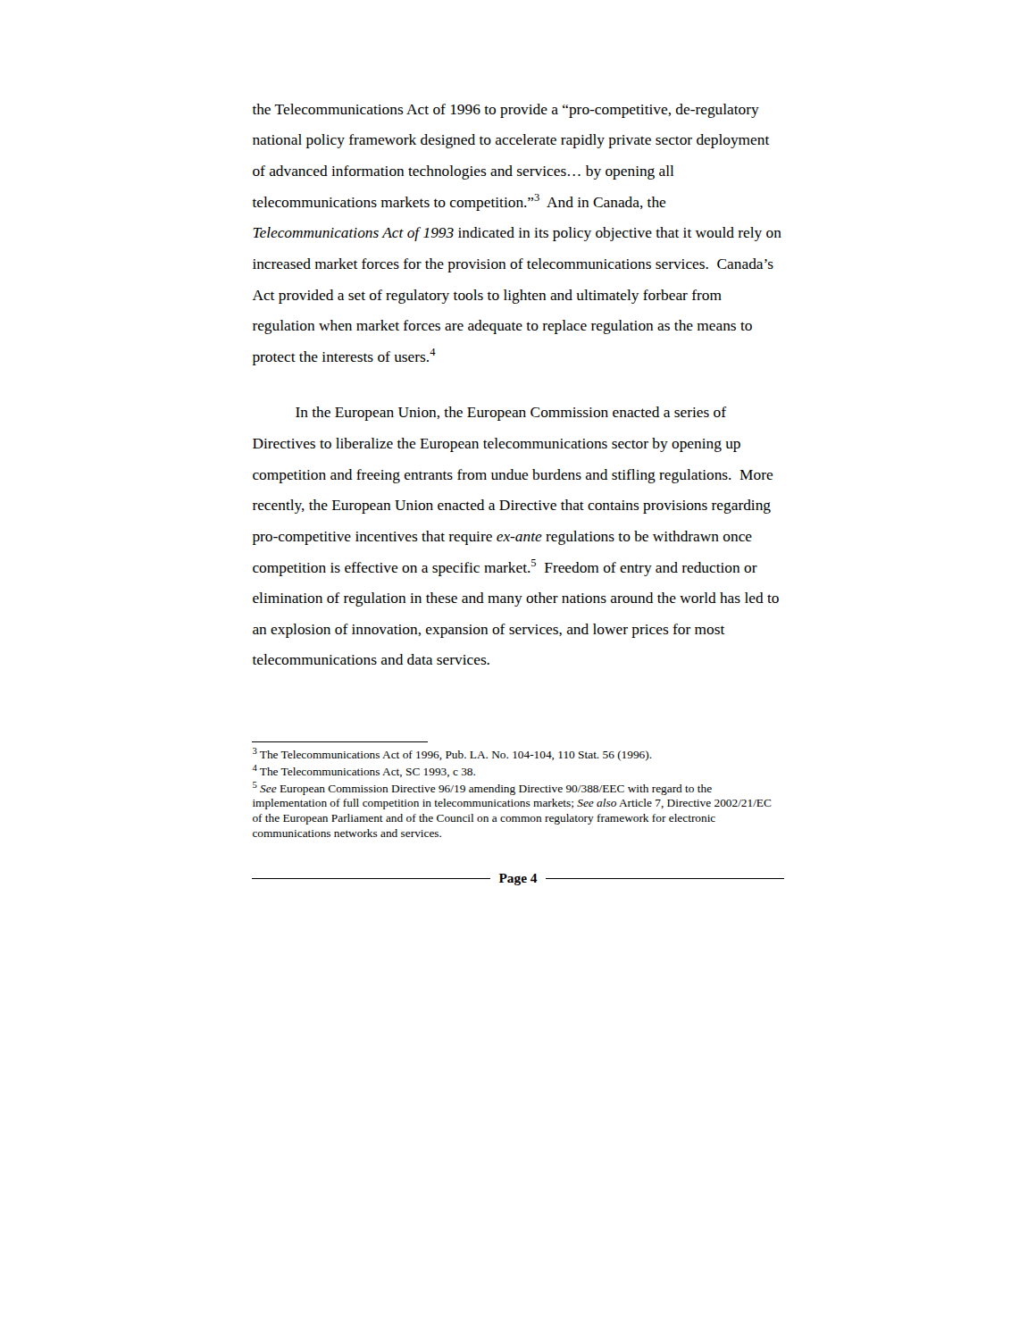the Telecommunications Act of 1996 to provide a “pro-competitive, de-regulatory national policy framework designed to accelerate rapidly private sector deployment of advanced information technologies and services… by opening all telecommunications markets to competition.”3 And in Canada, the Telecommunications Act of 1993 indicated in its policy objective that it would rely on increased market forces for the provision of telecommunications services. Canada’s Act provided a set of regulatory tools to lighten and ultimately forbear from regulation when market forces are adequate to replace regulation as the means to protect the interests of users.4
In the European Union, the European Commission enacted a series of Directives to liberalize the European telecommunications sector by opening up competition and freeing entrants from undue burdens and stifling regulations. More recently, the European Union enacted a Directive that contains provisions regarding pro-competitive incentives that require ex-ante regulations to be withdrawn once competition is effective on a specific market.5 Freedom of entry and reduction or elimination of regulation in these and many other nations around the world has led to an explosion of innovation, expansion of services, and lower prices for most telecommunications and data services.
3 The Telecommunications Act of 1996, Pub. LA. No. 104-104, 110 Stat. 56 (1996).
4 The Telecommunications Act, SC 1993, c 38.
5 See European Commission Directive 96/19 amending Directive 90/388/EEC with regard to the implementation of full competition in telecommunications markets; See also Article 7, Directive 2002/21/EC of the European Parliament and of the Council on a common regulatory framework for electronic communications networks and services.
Page 4